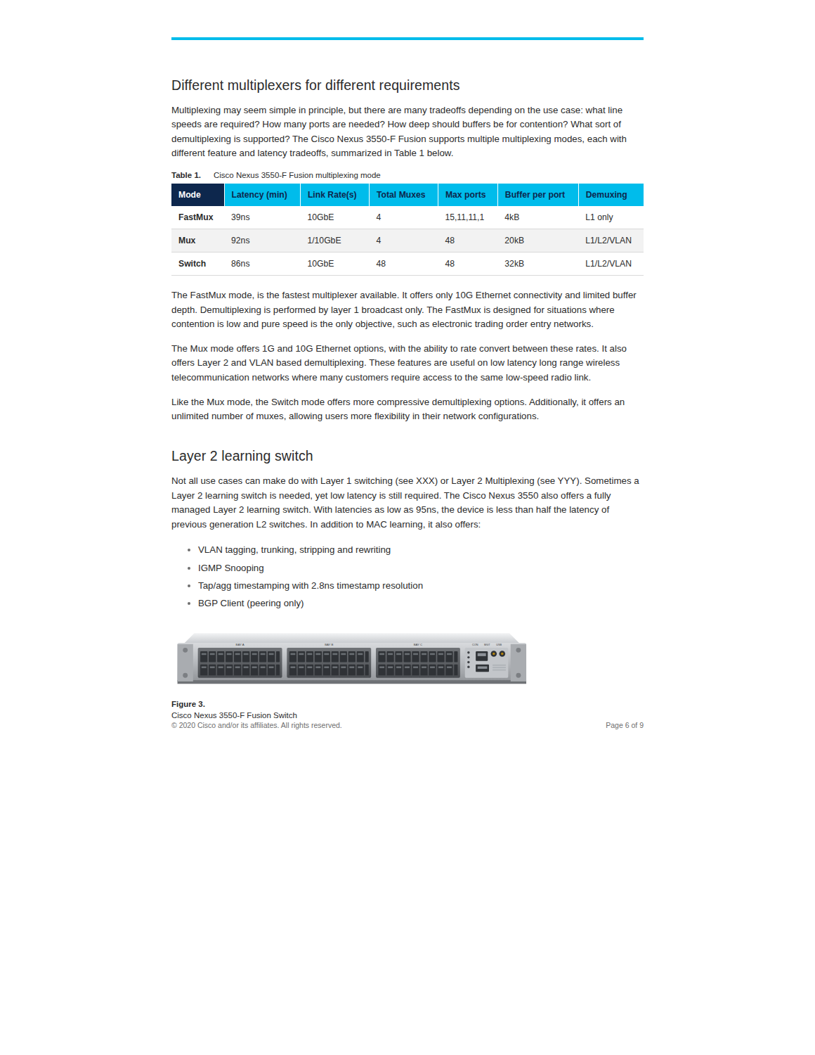Different multiplexers for different requirements
Multiplexing may seem simple in principle, but there are many tradeoffs depending on the use case: what line speeds are required? How many ports are needed? How deep should buffers be for contention? What sort of demultiplexing is supported? The Cisco Nexus 3550-F Fusion supports multiple multiplexing modes, each with different feature and latency tradeoffs, summarized in Table 1 below.
Table 1. Cisco Nexus 3550-F Fusion multiplexing mode
| Mode | Latency (min) | Link Rate(s) | Total Muxes | Max ports | Buffer per port | Demuxing |
| --- | --- | --- | --- | --- | --- | --- |
| FastMux | 39ns | 10GbE | 4 | 15,11,11,1 | 4kB | L1 only |
| Mux | 92ns | 1/10GbE | 4 | 48 | 20kB | L1/L2/VLAN |
| Switch | 86ns | 10GbE | 48 | 48 | 32kB | L1/L2/VLAN |
The FastMux mode, is the fastest multiplexer available. It offers only 10G Ethernet connectivity and limited buffer depth. Demultiplexing is performed by layer 1 broadcast only. The FastMux is designed for situations where contention is low and pure speed is the only objective, such as electronic trading order entry networks.
The Mux mode offers 1G and 10G Ethernet options, with the ability to rate convert between these rates. It also offers Layer 2 and VLAN based demultiplexing. These features are useful on low latency long range wireless telecommunication networks where many customers require access to the same low-speed radio link.
Like the Mux mode, the Switch mode offers more compressive demultiplexing options. Additionally, it offers an unlimited number of muxes, allowing users more flexibility in their network configurations.
Layer 2 learning switch
Not all use cases can make do with Layer 1 switching (see XXX) or Layer 2 Multiplexing (see YYY). Sometimes a Layer 2 learning switch is needed, yet low latency is still required. The Cisco Nexus 3550 also offers a fully managed Layer 2 learning switch. With latencies as low as 95ns, the device is less than half the latency of previous generation L2 switches. In addition to MAC learning, it also offers:
VLAN tagging, trunking, stripping and rewriting
IGMP Snooping
Tap/agg timestamping with 2.8ns timestamp resolution
BGP Client (peering only)
BAY A BAY B BAY C CON MGT USB
Figure 3. Cisco Nexus 3550-F Fusion Switch
© 2020 Cisco and/or its affiliates. All rights reserved. Page 6 of 9